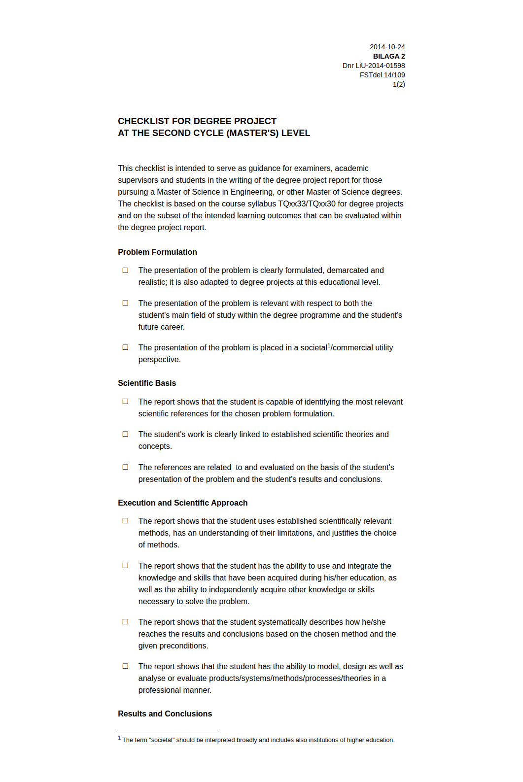2014-10-24
BILAGA 2
Dnr LiU-2014-01598
FSTdel 14/109
1(2)
Checklist for degree project
at the second cycle (master's) level
This checklist is intended to serve as guidance for examiners, academic supervisors and students in the writing of the degree project report for those pursuing a Master of Science in Engineering, or other Master of Science degrees. The checklist is based on the course syllabus TQxx33/TQxx30 for degree projects and on the subset of the intended learning outcomes that can be evaluated within the degree project report.
Problem Formulation
The presentation of the problem is clearly formulated, demarcated and realistic; it is also adapted to degree projects at this educational level.
The presentation of the problem is relevant with respect to both the student's main field of study within the degree programme and the student's future career.
The presentation of the problem is placed in a societal1/commercial utility perspective.
Scientific Basis
The report shows that the student is capable of identifying the most relevant scientific references for the chosen problem formulation.
The student's work is clearly linked to established scientific theories and concepts.
The references are related to and evaluated on the basis of the student's presentation of the problem and the student's results and conclusions.
Execution and Scientific Approach
The report shows that the student uses established scientifically relevant methods, has an understanding of their limitations, and justifies the choice of methods.
The report shows that the student has the ability to use and integrate the knowledge and skills that have been acquired during his/her education, as well as the ability to independently acquire other knowledge or skills necessary to solve the problem.
The report shows that the student systematically describes how he/she reaches the results and conclusions based on the chosen method and the given preconditions.
The report shows that the student has the ability to model, design as well as analyse or evaluate products/systems/methods/processes/theories in a professional manner.
Results and Conclusions
1 The term "societal" should be interpreted broadly and includes also institutions of higher education.